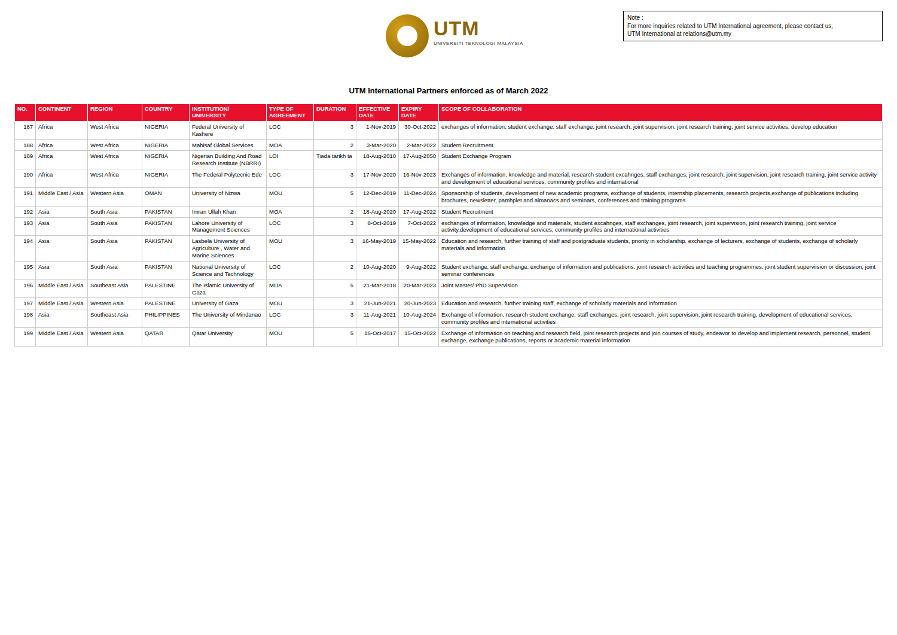Note :
For more inquiries related to UTM International agreement, please contact us,
UTM International at relations@utm.my
UTM
UNIVERSITI TEKNOLOGI MALAYSIA
UTM International Partners enforced as of March 2022
| NO. | CONTINENT | REGION | COUNTRY | INSTITUTION/ UNIVERSITY | TYPE OF AGREEMENT | DURATION | EFFECTIVE DATE | EXPIRY DATE | SCOPE OF COLLABORATION |
| --- | --- | --- | --- | --- | --- | --- | --- | --- | --- |
| 187 | Africa | West Africa | NIGERIA | Federal University of Kashere | LOC | 3 | 1-Nov-2019 | 30-Oct-2022 | exchanges of information, student exchange, staff exchange, joint research, joint supervision, joint research training, joint service activities, develop education |
| 188 | Africa | West Africa | NIGERIA | Mahisaf Global Services | MOA | 2 | 3-Mar-2020 | 2-Mar-2022 | Student Recruitment |
| 189 | Africa | West Africa | NIGERIA | Nigerian Building And Road Research Institute (NBRRI) | LOI | Tiada tarikh ta | 18-Aug-2010 | 17-Aug-2050 | Student Exchange Program |
| 190 | Africa | West Africa | NIGERIA | The Federal Polytecnic Ede | LOC | 3 | 17-Nov-2020 | 16-Nov-2023 | Exchanges of information, knowledge and material, research student excahnges, staff exchanges, joint research, joint supervision, joint research training, joint service activity and development of educational services, community profiles and international |
| 191 | Middle East / Asia | Western Asia | OMAN | University of Nizwa | MOU | 5 | 12-Dec-2019 | 11-Dec-2024 | Sponsorship of students, development of new academic programs, exchange of students, internship placements, research projects,exchange of publications including brochures, newsletter, pamhplet and almanacs and seminars, conferences and training programs |
| 192 | Asia | South Asia | PAKISTAN | Imran Ullah Khan | MOA | 2 | 18-Aug-2020 | 17-Aug-2022 | Student Recruitment |
| 193 | Asia | South Asia | PAKISTAN | Lahore University of Management Sciences | LOC | 3 | 8-Oct-2019 | 7-Oct-2022 | exchanges of information, knowledge and materials, student excahnges, staff exchanges, joint research, joint supervision, joint research training, joint service activity,development of educational services, community profiles and international activities |
| 194 | Asia | South Asia | PAKISTAN | Lasbela University of Agriculture , Water and Marine Sciences | MOU | 3 | 16-May-2019 | 15-May-2022 | Education and research, further training of staff and postgraduate students, priority in scholarship, exchange of lecturers, exchange of students, exchange of scholarly materials and information |
| 195 | Asia | South Asia | PAKISTAN | National University of Science and Technology | LOC | 2 | 10-Aug-2020 | 9-Aug-2022 | Student exchange, staff exchange, exchange of information and publications, joint research activities and teaching programmes, joint student superviision or discussion, joint seminar conferences |
| 196 | Middle East / Asia | Southeast Asia | PALESTINE | The Islamic University of Gaza | MOA | 5 | 21-Mar-2018 | 20-Mar-2023 | Joint Master/ PhD Supervision |
| 197 | Middle East / Asia | Western Asia | PALESTINE | University of Gaza | MOU | 3 | 21-Jun-2021 | 20-Jun-2023 | Education and research, further training staff, exchange of scholarly materials and information |
| 198 | Asia | Southeast Asia | PHILIPPINES | The University of Mindanao | LOC | 3 | 11-Aug-2021 | 10-Aug-2024 | Exchange of information, research student exchange, staff exchanges, joint research, joint supervision, joint research training, development of educational services, community profiles and international activities |
| 199 | Middle East / Asia | Western Asia | QATAR | Qatar University | MOU | 5 | 16-Oct-2017 | 15-Oct-2022 | Exchange of information on teaching and research field, joint research projects and join courses of study, endeavor to develop and implement research, personnel, student exchange, exchange publications, reports or academic material information |